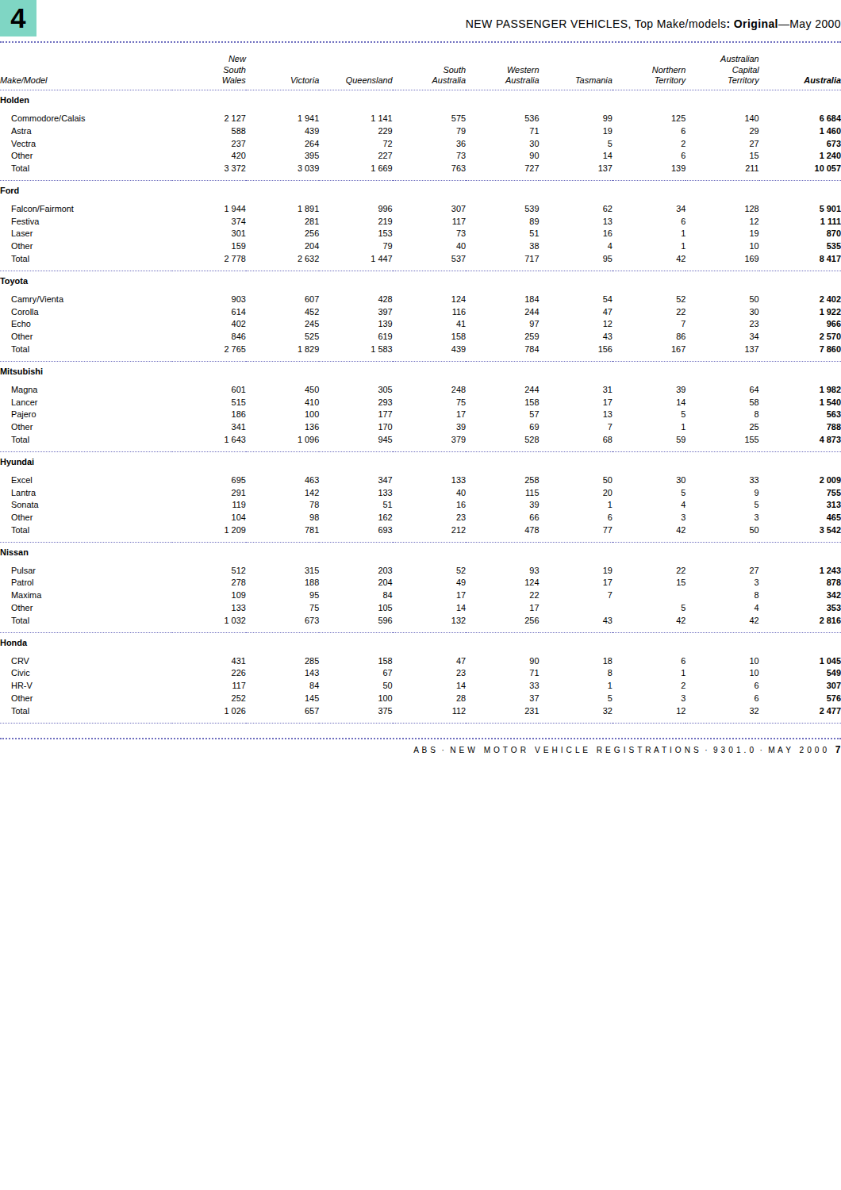4
NEW PASSENGER VEHICLES, Top Make/models: Original—May 2000
| Make/Model | New South Wales | Victoria | Queensland | South Australia | Western Australia | Tasmania | Northern Territory | Australian Capital Territory | Australia |
| --- | --- | --- | --- | --- | --- | --- | --- | --- | --- |
| Holden | |
| Commodore/Calais | 2 127 | 1 941 | 1 141 | 575 | 536 | 99 | 125 | 140 | 6 684 |
| Astra | 588 | 439 | 229 | 79 | 71 | 19 | 6 | 29 | 1 460 |
| Vectra | 237 | 264 | 72 | 36 | 30 | 5 | 2 | 27 | 673 |
| Other | 420 | 395 | 227 | 73 | 90 | 14 | 6 | 15 | 1 240 |
| Total | 3 372 | 3 039 | 1 669 | 763 | 727 | 137 | 139 | 211 | 10 057 |
| Ford | |
| Falcon/Fairmont | 1 944 | 1 891 | 996 | 307 | 539 | 62 | 34 | 128 | 5 901 |
| Festiva | 374 | 281 | 219 | 117 | 89 | 13 | 6 | 12 | 1 111 |
| Laser | 301 | 256 | 153 | 73 | 51 | 16 | 1 | 19 | 870 |
| Other | 159 | 204 | 79 | 40 | 38 | 4 | 1 | 10 | 535 |
| Total | 2 778 | 2 632 | 1 447 | 537 | 717 | 95 | 42 | 169 | 8 417 |
| Toyota | |
| Camry/Vienta | 903 | 607 | 428 | 124 | 184 | 54 | 52 | 50 | 2 402 |
| Corolla | 614 | 452 | 397 | 116 | 244 | 47 | 22 | 30 | 1 922 |
| Echo | 402 | 245 | 139 | 41 | 97 | 12 | 7 | 23 | 966 |
| Other | 846 | 525 | 619 | 158 | 259 | 43 | 86 | 34 | 2 570 |
| Total | 2 765 | 1 829 | 1 583 | 439 | 784 | 156 | 167 | 137 | 7 860 |
| Mitsubishi | |
| Magna | 601 | 450 | 305 | 248 | 244 | 31 | 39 | 64 | 1 982 |
| Lancer | 515 | 410 | 293 | 75 | 158 | 17 | 14 | 58 | 1 540 |
| Pajero | 186 | 100 | 177 | 17 | 57 | 13 | 5 | 8 | 563 |
| Other | 341 | 136 | 170 | 39 | 69 | 7 | 1 | 25 | 788 |
| Total | 1 643 | 1 096 | 945 | 379 | 528 | 68 | 59 | 155 | 4 873 |
| Hyundai | |
| Excel | 695 | 463 | 347 | 133 | 258 | 50 | 30 | 33 | 2 009 |
| Lantra | 291 | 142 | 133 | 40 | 115 | 20 | 5 | 9 | 755 |
| Sonata | 119 | 78 | 51 | 16 | 39 | 1 | 4 | 5 | 313 |
| Other | 104 | 98 | 162 | 23 | 66 | 6 | 3 | 3 | 465 |
| Total | 1 209 | 781 | 693 | 212 | 478 | 77 | 42 | 50 | 3 542 |
| Nissan | |
| Pulsar | 512 | 315 | 203 | 52 | 93 | 19 | 22 | 27 | 1 243 |
| Patrol | 278 | 188 | 204 | 49 | 124 | 17 | 15 | 3 | 878 |
| Maxima | 109 | 95 | 84 | 17 | 22 | 7 | | 8 | 342 |
| Other | 133 | 75 | 105 | 14 | 17 | | 5 | 4 | 353 |
| Total | 1 032 | 673 | 596 | 132 | 256 | 43 | 42 | 42 | 2 816 |
| Honda | |
| CRV | 431 | 285 | 158 | 47 | 90 | 18 | 6 | 10 | 1 045 |
| Civic | 226 | 143 | 67 | 23 | 71 | 8 | 1 | 10 | 549 |
| HR-V | 117 | 84 | 50 | 14 | 33 | 1 | 2 | 6 | 307 |
| Other | 252 | 145 | 100 | 28 | 37 | 5 | 3 | 6 | 576 |
| Total | 1 026 | 657 | 375 | 112 | 231 | 32 | 12 | 32 | 2 477 |
A B S · N E W M O T O R V E H I C L E R E G I S T R A T I O N S · 9 3 0 1 . 0 · M A Y 2 0 0 0 7